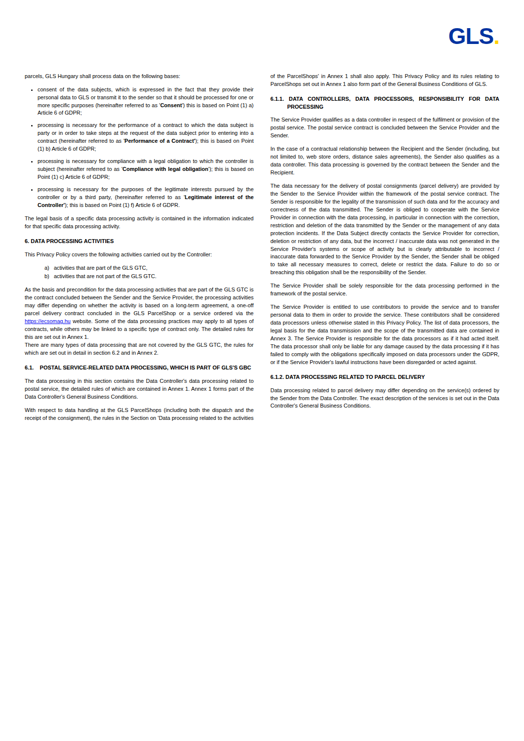GLS.
parcels, GLS Hungary shall process data on the following bases:
consent of the data subjects, which is expressed in the fact that they provide their personal data to GLS or transmit it to the sender so that it should be processed for one or more specific purposes (hereinafter referred to as 'Consent') this is based on Point (1) a) Article 6 of GDPR;
processing is necessary for the performance of a contract to which the data subject is party or in order to take steps at the request of the data subject prior to entering into a contract (hereinafter referred to as 'Performance of a Contract'); this is based on Point (1) b) Article 6 of GDPR;
processing is necessary for compliance with a legal obligation to which the controller is subject (hereinafter referred to as 'Compliance with legal obligation'); this is based on Point (1) c) Article 6 of GDPR;
processing is necessary for the purposes of the legitimate interests pursued by the controller or by a third party, (hereinafter referred to as 'Legitimate interest of the Controller'); this is based on Point (1) f) Article 6 of GDPR.
The legal basis of a specific data processing activity is contained in the information indicated for that specific data processing activity.
6. DATA PROCESSING ACTIVITIES
This Privacy Policy covers the following activities carried out by the Controller:
a) activities that are part of the GLS GTC,
b) activities that are not part of the GLS GTC.
As the basis and precondition for the data processing activities that are part of the GLS GTC is the contract concluded between the Sender and the Service Provider, the processing activities may differ depending on whether the activity is based on a long-term agreement, a one-off parcel delivery contract concluded in the GLS ParcelShop or a service ordered via the https://ecsomag.hu website. Some of the data processing practices may apply to all types of contracts, while others may be linked to a specific type of contract only. The detailed rules for this are set out in Annex 1.
There are many types of data processing that are not covered by the GLS GTC, the rules for which are set out in detail in section 6.2 and in Annex 2.
6.1. POSTAL SERVICE-RELATED DATA PROCESSING, WHICH IS PART OF GLS'S GBC
The data processing in this section contains the Data Controller's data processing related to postal service, the detailed rules of which are contained in Annex 1. Annex 1 forms part of the Data Controller's General Business Conditions.
With respect to data handling at the GLS ParcelShops (including both the dispatch and the receipt of the consignment), the rules in the Section on 'Data processing related to the activities of the ParcelShops' in Annex 1 shall also apply. This Privacy Policy and its rules relating to ParcelShops set out in Annex 1 also form part of the General Business Conditions of GLS.
6.1.1. DATA CONTROLLERS, DATA PROCESSORS, RESPONSIBILITY FOR DATA PROCESSING
The Service Provider qualifies as a data controller in respect of the fulfilment or provision of the postal service. The postal service contract is concluded between the Service Provider and the Sender.
In the case of a contractual relationship between the Recipient and the Sender (including, but not limited to, web store orders, distance sales agreements), the Sender also qualifies as a data controller. This data processing is governed by the contract between the Sender and the Recipient.
The data necessary for the delivery of postal consignments (parcel delivery) are provided by the Sender to the Service Provider within the framework of the postal service contract. The Sender is responsible for the legality of the transmission of such data and for the accuracy and correctness of the data transmitted. The Sender is obliged to cooperate with the Service Provider in connection with the data processing, in particular in connection with the correction, restriction and deletion of the data transmitted by the Sender or the management of any data protection incidents. If the Data Subject directly contacts the Service Provider for correction, deletion or restriction of any data, but the incorrect / inaccurate data was not generated in the Service Provider's systems or scope of activity but is clearly attributable to incorrect / inaccurate data forwarded to the Service Provider by the Sender, the Sender shall be obliged to take all necessary measures to correct, delete or restrict the data. Failure to do so or breaching this obligation shall be the responsibility of the Sender.
The Service Provider shall be solely responsible for the data processing performed in the framework of the postal service.
The Service Provider is entitled to use contributors to provide the service and to transfer personal data to them in order to provide the service. These contributors shall be considered data processors unless otherwise stated in this Privacy Policy. The list of data processors, the legal basis for the data transmission and the scope of the transmitted data are contained in Annex 3. The Service Provider is responsible for the data processors as if it had acted itself. The data processor shall only be liable for any damage caused by the data processing if it has failed to comply with the obligations specifically imposed on data processors under the GDPR, or if the Service Provider's lawful instructions have been disregarded or acted against.
6.1.2. DATA PROCESSING RELATED TO PARCEL DELIVERY
Data processing related to parcel delivery may differ depending on the service(s) ordered by the Sender from the Data Controller. The exact description of the services is set out in the Data Controller's General Business Conditions.